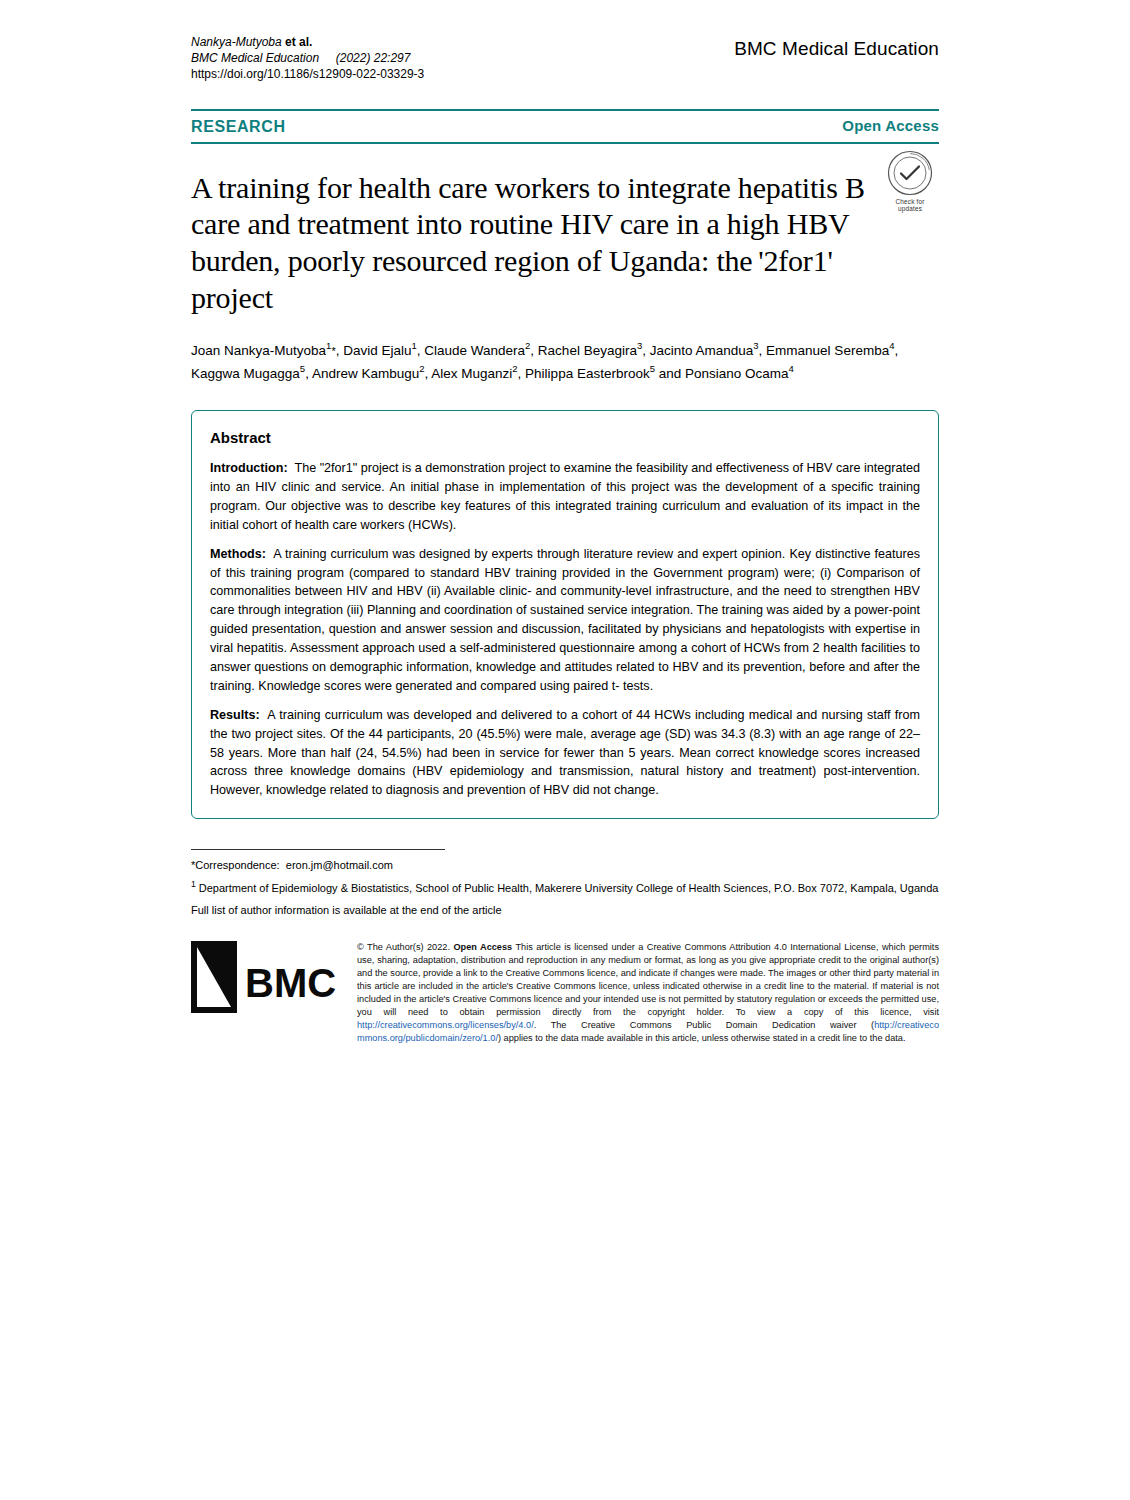Nankya-Mutyoba et al.
BMC Medical Education (2022) 22:297
https://doi.org/10.1186/s12909-022-03329-3
BMC Medical Education
Check for
updates
RESEARCH
Open Access
A training for health care workers to integrate hepatitis B care and treatment into routine HIV care in a high HBV burden, poorly resourced region of Uganda: the '2for1' project
Joan Nankya-Mutyoba1*, David Ejalu1, Claude Wandera2, Rachel Beyagira3, Jacinto Amandua3, Emmanuel Seremba4, Kaggwa Mugagga5, Andrew Kambugu2, Alex Muganzi2, Philippa Easterbrook5 and Ponsiano Ocama4
Abstract
Introduction: The "2for1" project is a demonstration project to examine the feasibility and effectiveness of HBV care integrated into an HIV clinic and service. An initial phase in implementation of this project was the development of a specific training program. Our objective was to describe key features of this integrated training curriculum and evaluation of its impact in the initial cohort of health care workers (HCWs).
Methods: A training curriculum was designed by experts through literature review and expert opinion. Key distinctive features of this training program (compared to standard HBV training provided in the Government program) were; (i) Comparison of commonalities between HIV and HBV (ii) Available clinic- and community-level infrastructure, and the need to strengthen HBV care through integration (iii) Planning and coordination of sustained service integration. The training was aided by a power-point guided presentation, question and answer session and discussion, facilitated by physicians and hepatologists with expertise in viral hepatitis. Assessment approach used a self-administered questionnaire among a cohort of HCWs from 2 health facilities to answer questions on demographic information, knowledge and attitudes related to HBV and its prevention, before and after the training. Knowledge scores were generated and compared using paired t- tests.
Results: A training curriculum was developed and delivered to a cohort of 44 HCWs including medical and nursing staff from the two project sites. Of the 44 participants, 20 (45.5%) were male, average age (SD) was 34.3 (8.3) with an age range of 22–58 years. More than half (24, 54.5%) had been in service for fewer than 5 years. Mean correct knowledge scores increased across three knowledge domains (HBV epidemiology and transmission, natural history and treatment) post-intervention. However, knowledge related to diagnosis and prevention of HBV did not change.
*Correspondence: eron.jm@hotmail.com
1 Department of Epidemiology & Biostatistics, School of Public Health, Makerere University College of Health Sciences, P.O. Box 7072, Kampala, Uganda
Full list of author information is available at the end of the article
BMC
© The Author(s) 2022. Open Access This article is licensed under a Creative Commons Attribution 4.0 International License, which permits use, sharing, adaptation, distribution and reproduction in any medium or format, as long as you give appropriate credit to the original author(s) and the source, provide a link to the Creative Commons licence, and indicate if changes were made. The images or other third party material in this article are included in the article's Creative Commons licence, unless indicated otherwise in a credit line to the material. If material is not included in the article's Creative Commons licence and your intended use is not permitted by statutory regulation or exceeds the permitted use, you will need to obtain permission directly from the copyright holder. To view a copy of this licence, visit http://creativecommons.org/licenses/by/4.0/. The Creative Commons Public Domain Dedication waiver (http://creativeco mmons.org/publicdomain/zero/1.0/) applies to the data made available in this article, unless otherwise stated in a credit line to the data.